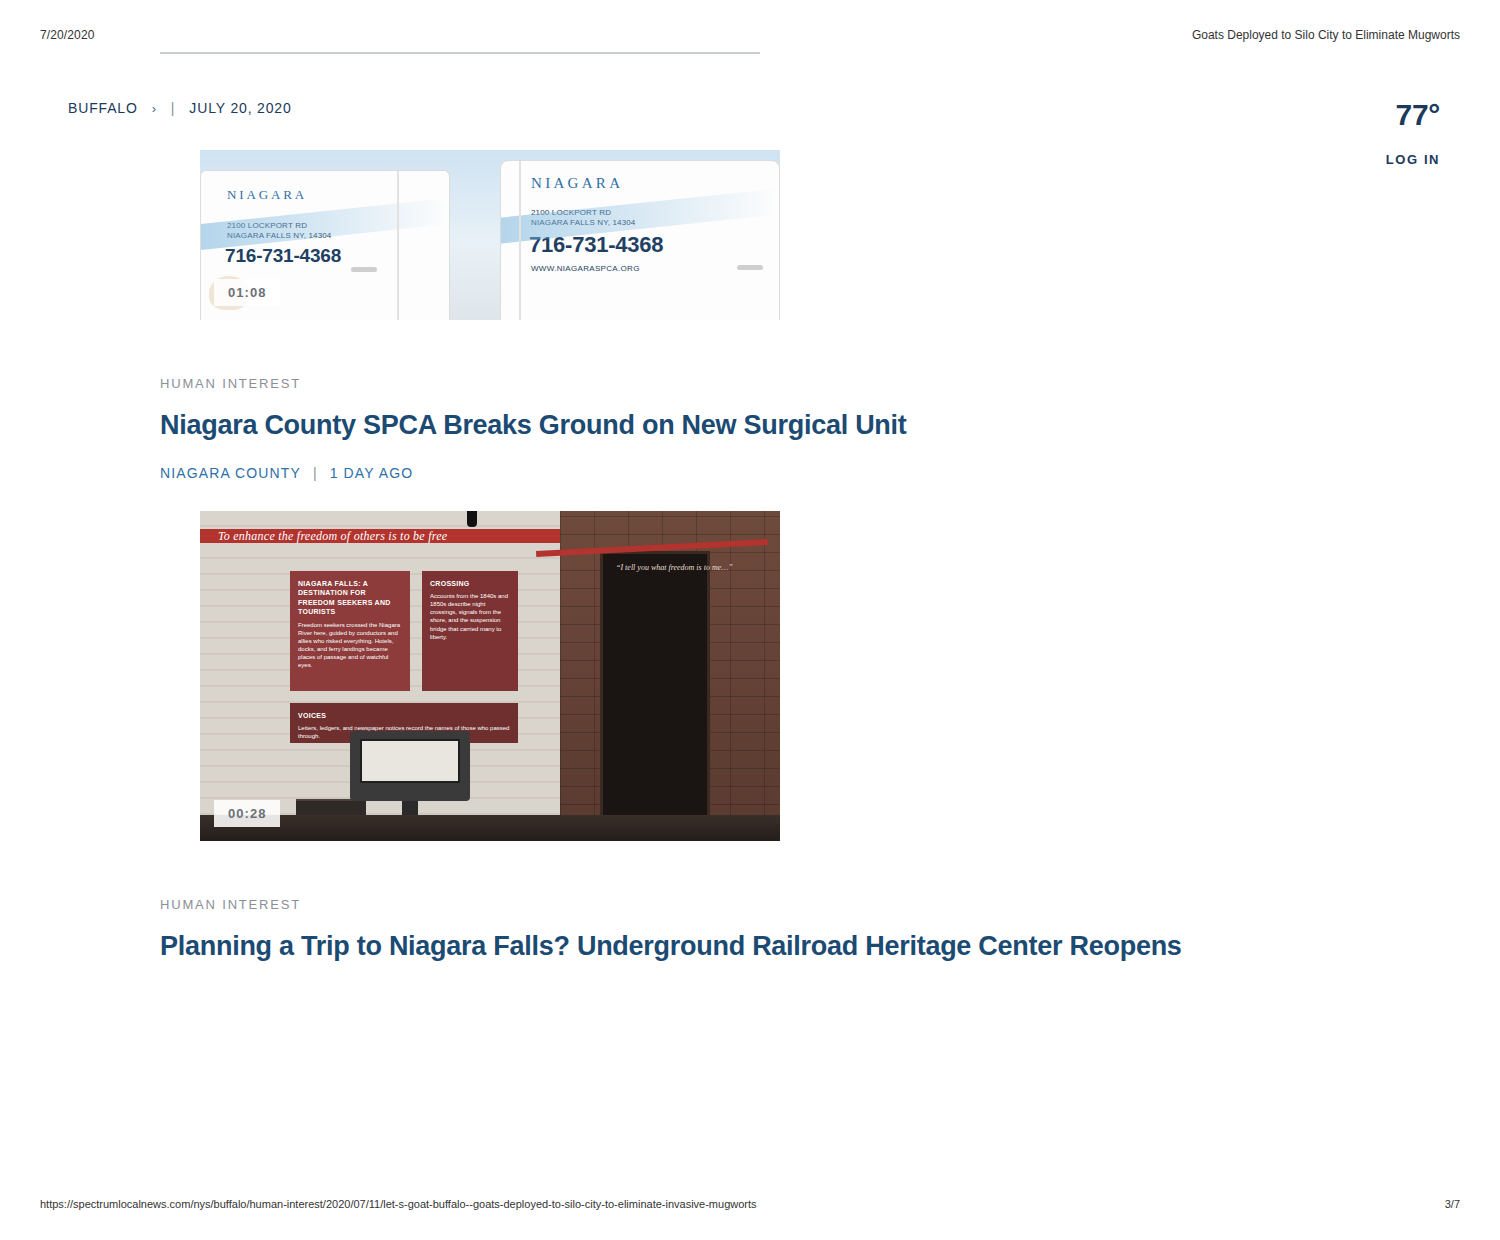7/20/2020 Goats Deployed to Silo City to Eliminate Mugworts
77°
LOG IN
BUFFALO › | JULY 20, 2020
Niagara
2100 LOCKPORT RD
NIAGARA FALLS NY, 14304
716-731-4368
Niagara
2100 LOCKPORT RD
NIAGARA FALLS NY, 14304
716-731-4368
WWW.NIAGARASPCA.ORG
01:08
Human Interest
Niagara County SPCA Breaks Ground on New Surgical Unit
NIAGARA COUNTY | 1 DAY AGO
To enhance the freedom of others is to be free
Niagara Falls: A Destination for Freedom Seekers and Tourists
Freedom seekers crossed the Niagara River here, guided by conductors and allies who risked everything. Hotels, docks, and ferry landings became places of passage and of watchful eyes.
Crossing
Accounts from the 1840s and 1850s describe night crossings, signals from the shore, and the suspension bridge that carried many to liberty.
Voices
Letters, ledgers, and newspaper notices record the names of those who passed through.
“I tell you what freedom is to me…”
00:28
Human Interest
Planning a Trip to Niagara Falls? Underground Railroad Heritage Center Reopens
https://spectrumlocalnews.com/nys/buffalo/human-interest/2020/07/11/let-s-goat-buffalo--goats-deployed-to-silo-city-to-eliminate-invasive-mugworts 3/7